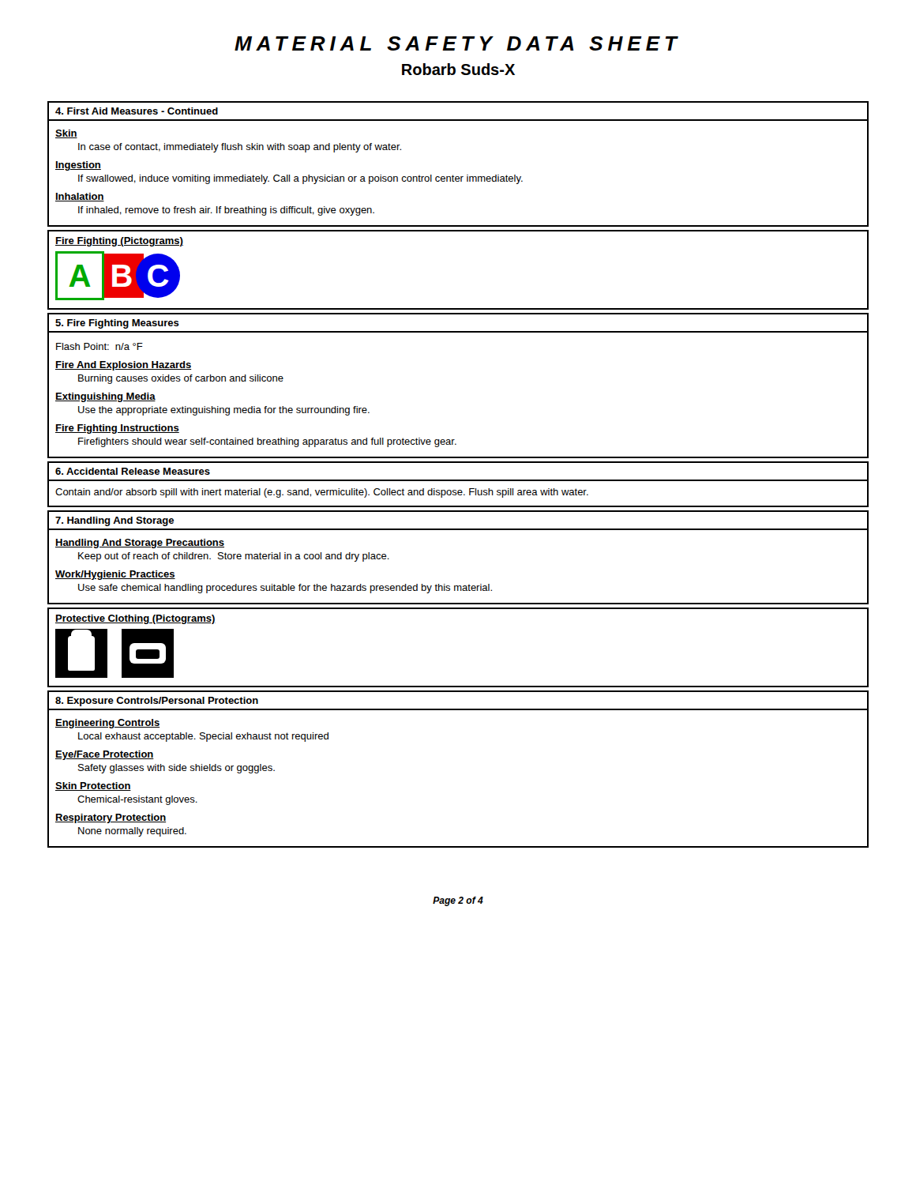MATERIAL SAFETY DATA SHEET
Robarb Suds-X
4. First Aid Measures - Continued
Skin
In case of contact, immediately flush skin with soap and plenty of water.
Ingestion
If swallowed, induce vomiting immediately. Call a physician or a poison control center immediately.
Inhalation
If inhaled, remove to fresh air. If breathing is difficult, give oxygen.
Fire Fighting (Pictograms)
ABC
5. Fire Fighting Measures
Flash Point: n/a °F
Fire And Explosion Hazards
Burning causes oxides of carbon and silicone
Extinguishing Media
Use the appropriate extinguishing media for the surrounding fire.
Fire Fighting Instructions
Firefighters should wear self-contained breathing apparatus and full protective gear.
6. Accidental Release Measures
Contain and/or absorb spill with inert material (e.g. sand, vermiculite). Collect and dispose. Flush spill area with water.
7. Handling And Storage
Handling And Storage Precautions
Keep out of reach of children. Store material in a cool and dry place.
Work/Hygienic Practices
Use safe chemical handling procedures suitable for the hazards presended by this material.
Protective Clothing (Pictograms)
8. Exposure Controls/Personal Protection
Engineering Controls
Local exhaust acceptable. Special exhaust not required
Eye/Face Protection
Safety glasses with side shields or goggles.
Skin Protection
Chemical-resistant gloves.
Respiratory Protection
None normally required.
Page 2 of 4